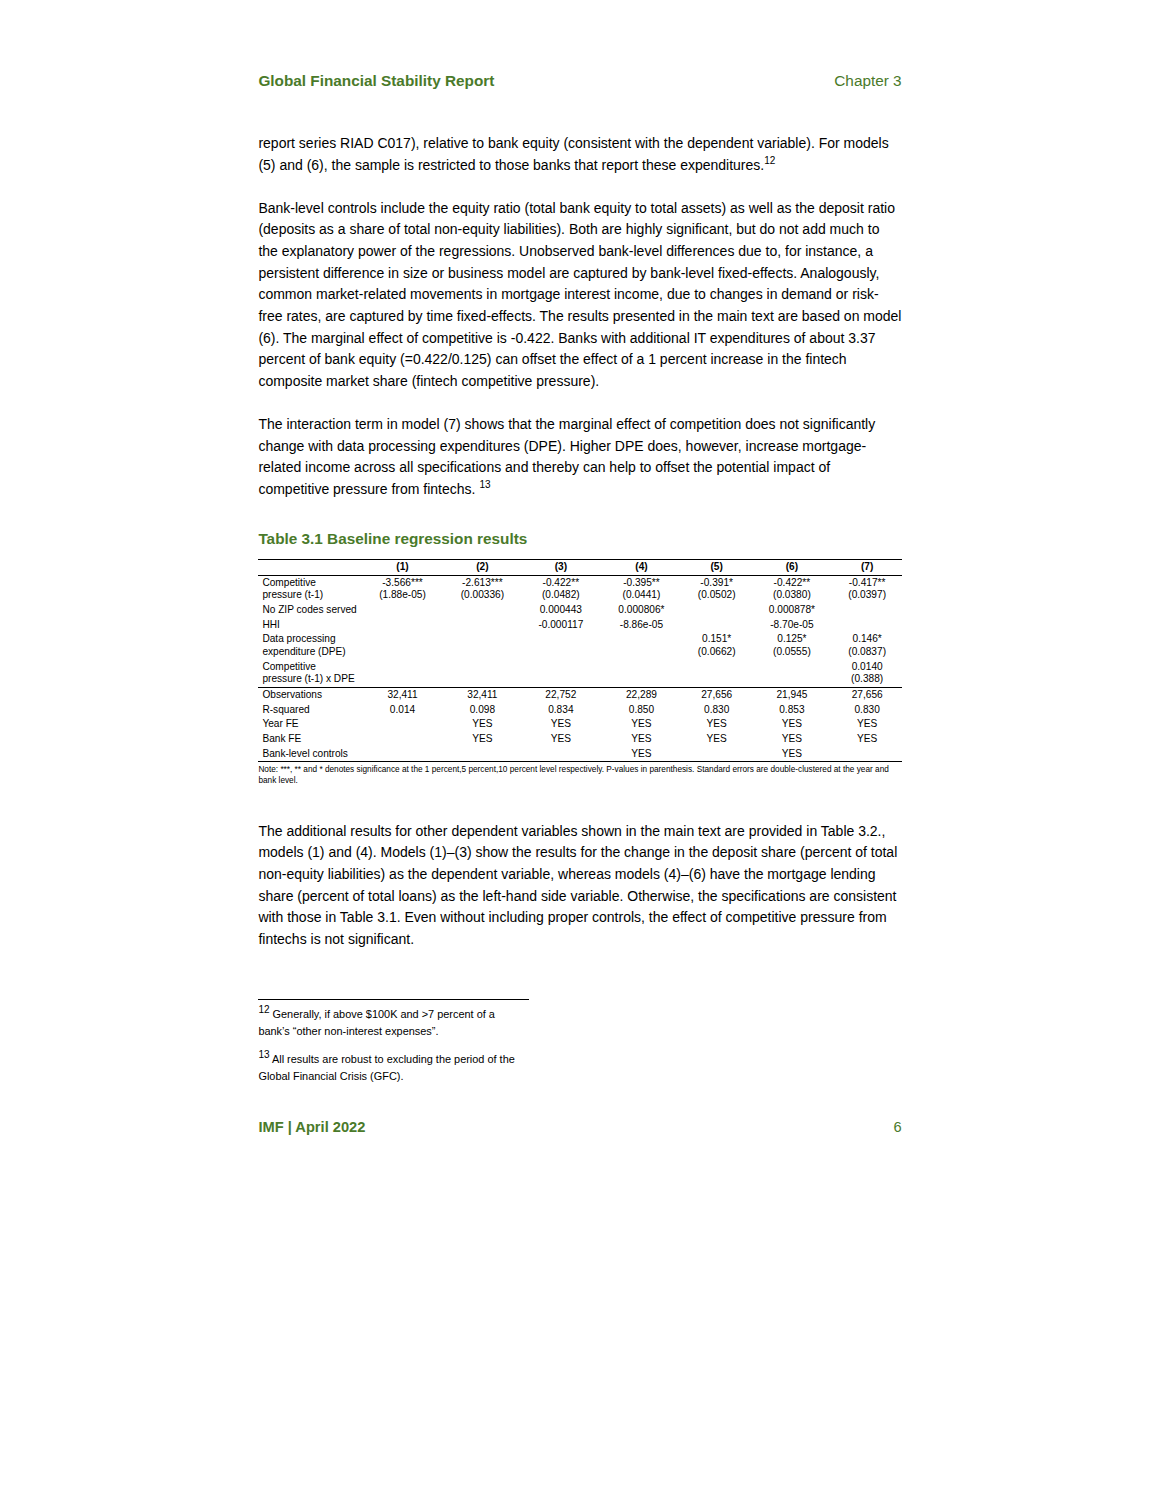Global Financial Stability Report
Chapter 3
report series RIAD C017), relative to bank equity (consistent with the dependent variable). For models (5) and (6), the sample is restricted to those banks that report these expenditures.12
Bank-level controls include the equity ratio (total bank equity to total assets) as well as the deposit ratio (deposits as a share of total non-equity liabilities). Both are highly significant, but do not add much to the explanatory power of the regressions. Unobserved bank-level differences due to, for instance, a persistent difference in size or business model are captured by bank-level fixed-effects. Analogously, common market-related movements in mortgage interest income, due to changes in demand or risk-free rates, are captured by time fixed-effects. The results presented in the main text are based on model (6). The marginal effect of competitive is -0.422. Banks with additional IT expenditures of about 3.37 percent of bank equity (=0.422/0.125) can offset the effect of a 1 percent increase in the fintech composite market share (fintech competitive pressure).
The interaction term in model (7) shows that the marginal effect of competition does not significantly change with data processing expenditures (DPE). Higher DPE does, however, increase mortgage-related income across all specifications and thereby can help to offset the potential impact of competitive pressure from fintechs. 13
Table 3.1 Baseline regression results
| | (1) | (2) | (3) | (4) | (5) | (6) | (7) |
| --- | --- | --- | --- | --- | --- | --- | --- |
| Competitive pressure (t-1) | -3.566*** (1.88e-05) | -2.613*** (0.00336) | -0.422** (0.0482) | -0.395** (0.0441) | -0.391* (0.0502) | -0.422** (0.0380) | -0.417** (0.0397) |
| No ZIP codes served | | | 0.000443 | 0.000806* | | 0.000878* | |
| HHI | | | -0.000117 | -8.86e-05 | | -8.70e-05 | |
| Data processing expenditure (DPE) | | | | | 0.151* (0.0662) | 0.125* (0.0555) | 0.146* (0.0837) |
| Competitive pressure (t-1) x DPE | | | | | | | 0.0140 (0.388) |
| Observations | 32,411 | 32,411 | 22,752 | 22,289 | 27,656 | 21,945 | 27,656 |
| R-squared | 0.014 | 0.098 | 0.834 | 0.850 | 0.830 | 0.853 | 0.830 |
| Year FE | | YES | YES | YES | YES | YES | YES |
| Bank FE | | YES | YES | YES | YES | YES | YES |
| Bank-level controls | | | | YES | | YES | |
Note: ***, ** and * denotes significance at the 1 percent,5 percent,10 percent level respectively. P-values in parenthesis. Standard errors are double-clustered at the year and bank level.
The additional results for other dependent variables shown in the main text are provided in Table 3.2., models (1) and (4). Models (1)–(3) show the results for the change in the deposit share (percent of total non-equity liabilities) as the dependent variable, whereas models (4)–(6) have the mortgage lending share (percent of total loans) as the left-hand side variable. Otherwise, the specifications are consistent with those in Table 3.1. Even without including proper controls, the effect of competitive pressure from fintechs is not significant.
12 Generally, if above $100K and >7 percent of a bank’s “other non-interest expenses”.
13 All results are robust to excluding the period of the Global Financial Crisis (GFC).
IMF | April 2022
6